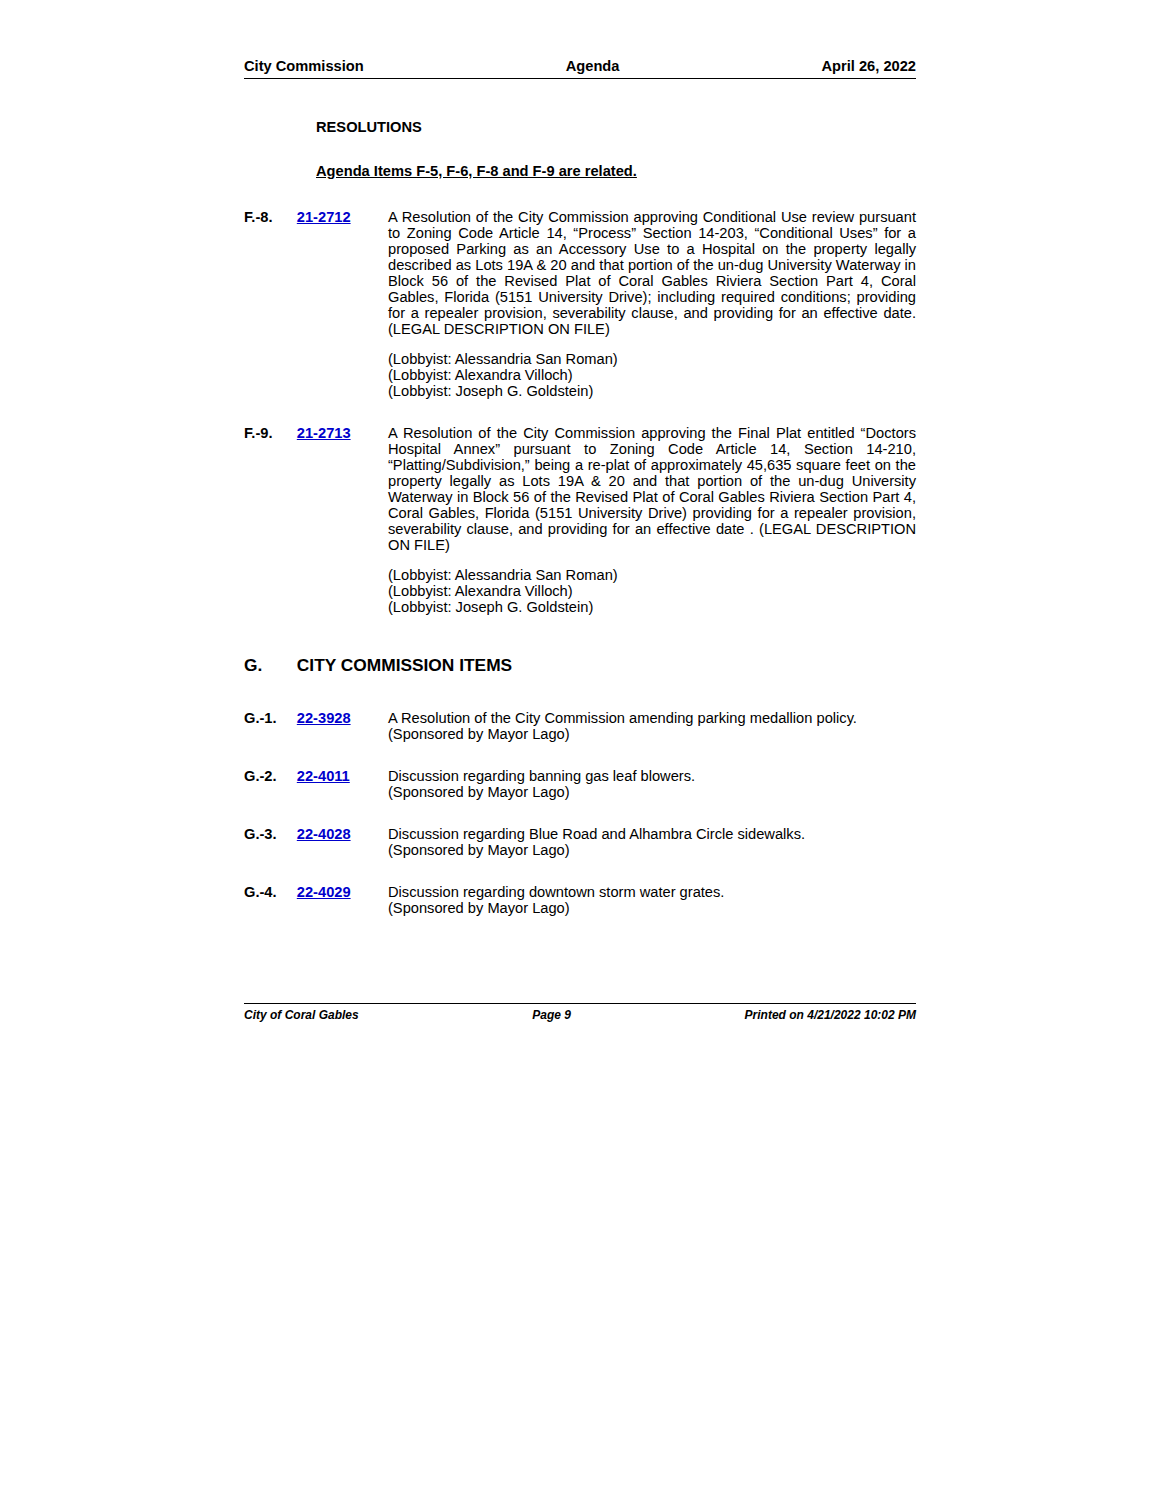City Commission
Agenda
April 26, 2022
RESOLUTIONS
Agenda Items F-5, F-6, F-8 and F-9 are related.
F.-8.
21-2712
A Resolution of the City Commission approving Conditional Use review pursuant to Zoning Code Article 14, “Process” Section 14-203, “Conditional Uses” for a proposed Parking as an Accessory Use to a Hospital on the property legally described as Lots 19A & 20 and that portion of the un-dug University Waterway in Block 56 of the Revised Plat of Coral Gables Riviera Section Part 4, Coral Gables, Florida (5151 University Drive); including required conditions; providing for a repealer provision, severability clause, and providing for an effective date. (LEGAL DESCRIPTION ON FILE)
(Lobbyist: Alessandria San Roman)
(Lobbyist: Alexandra Villoch)
(Lobbyist: Joseph G. Goldstein)
F.-9.
21-2713
A Resolution of the City Commission approving the Final Plat entitled “Doctors Hospital Annex” pursuant to Zoning Code Article 14, Section 14-210, “Platting/Subdivision,” being a re-plat of approximately 45,635 square feet on the property legally as Lots 19A & 20 and that portion of the un-dug University Waterway in Block 56 of the Revised Plat of Coral Gables Riviera Section Part 4, Coral Gables, Florida (5151 University Drive) providing for a repealer provision, severability clause, and providing for an effective date . (LEGAL DESCRIPTION ON FILE)
(Lobbyist: Alessandria San Roman)
(Lobbyist: Alexandra Villoch)
(Lobbyist: Joseph G. Goldstein)
G. CITY COMMISSION ITEMS
G.-1.
22-3928
A Resolution of the City Commission amending parking medallion policy. (Sponsored by Mayor Lago)
G.-2.
22-4011
Discussion regarding banning gas leaf blowers. (Sponsored by Mayor Lago)
G.-3.
22-4028
Discussion regarding Blue Road and Alhambra Circle sidewalks. (Sponsored by Mayor Lago)
G.-4.
22-4029
Discussion regarding downtown storm water grates. (Sponsored by Mayor Lago)
City of Coral Gables
Page 9
Printed on 4/21/2022 10:02 PM